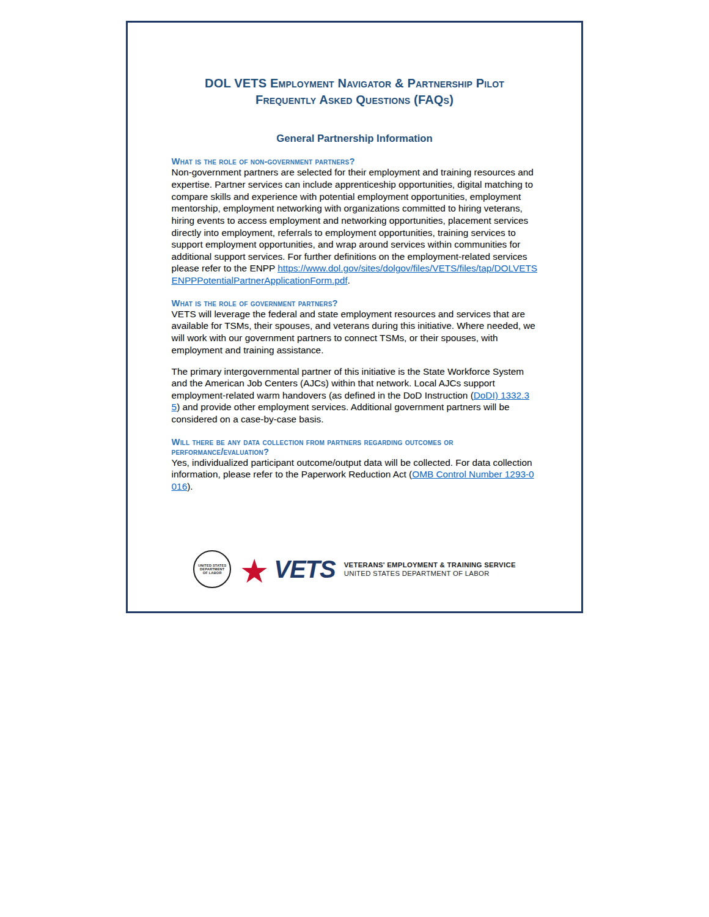DOL VETS Employment Navigator & Partnership Pilot Frequently Asked Questions (FAQs)
General Partnership Information
What is the role of non-government partners?
Non-government partners are selected for their employment and training resources and expertise. Partner services can include apprenticeship opportunities, digital matching to compare skills and experience with potential employment opportunities, employment mentorship, employment networking with organizations committed to hiring veterans, hiring events to access employment and networking opportunities, placement services directly into employment, referrals to employment opportunities, training services to support employment opportunities, and wrap around services within communities for additional support services. For further definitions on the employment-related services please refer to the ENPP https://www.dol.gov/sites/dolgov/files/VETS/files/tap/DOLVETSENPPPotentialPartnerApplicationForm.pdf.
What is the role of government partners?
VETS will leverage the federal and state employment resources and services that are available for TSMs, their spouses, and veterans during this initiative. Where needed, we will work with our government partners to connect TSMs, or their spouses, with employment and training assistance.
The primary intergovernmental partner of this initiative is the State Workforce System and the American Job Centers (AJCs) within that network. Local AJCs support employment-related warm handovers (as defined in the DoD Instruction (DoDI) 1332.35) and provide other employment services. Additional government partners will be considered on a case-by-case basis.
Will there be any data collection from partners regarding outcomes or performance/evaluation?
Yes, individualized participant outcome/output data will be collected. For data collection information, please refer to the Paperwork Reduction Act (OMB Control Number 1293-0016).
UNITED STATES
DEPARTMENT
OF LABOR
★ VETS
VETERANS' EMPLOYMENT & TRAINING SERVICE
UNITED STATES DEPARTMENT OF LABOR